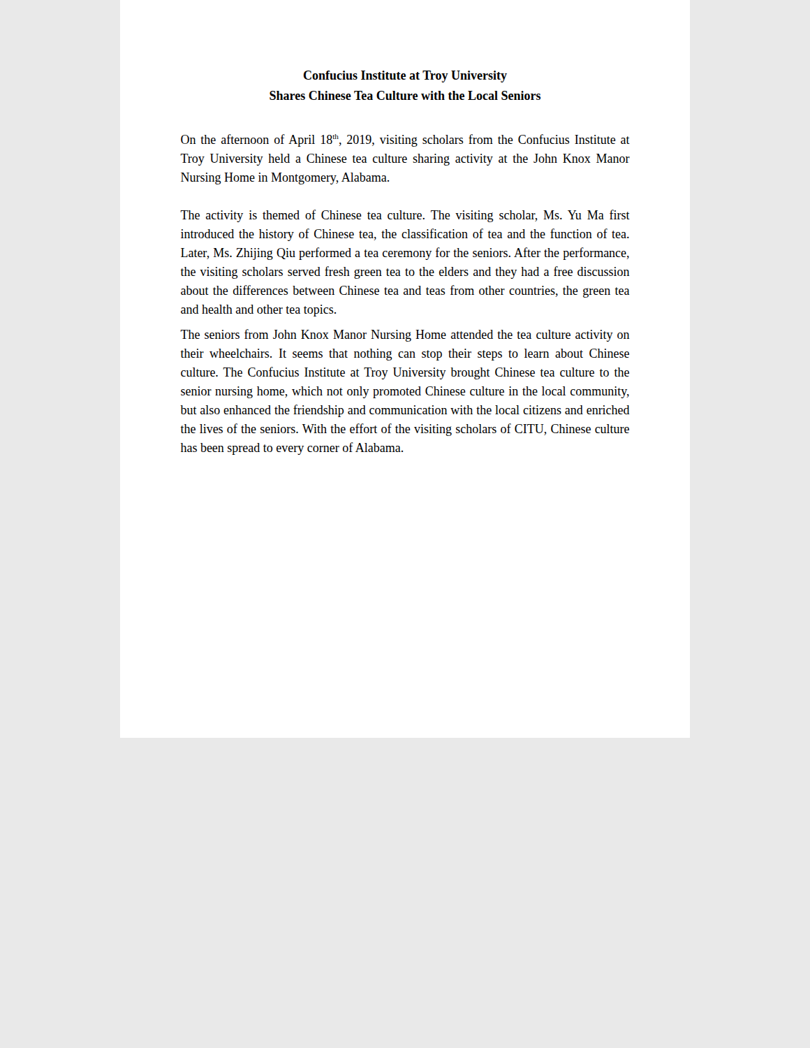Confucius Institute at Troy University
Shares Chinese Tea Culture with the Local Seniors
On the afternoon of April 18th, 2019, visiting scholars from the Confucius Institute at Troy University held a Chinese tea culture sharing activity at the John Knox Manor Nursing Home in Montgomery, Alabama.
The activity is themed of Chinese tea culture. The visiting scholar, Ms. Yu Ma first introduced the history of Chinese tea, the classification of tea and the function of tea. Later, Ms. Zhijing Qiu performed a tea ceremony for the seniors. After the performance, the visiting scholars served fresh green tea to the elders and they had a free discussion about the differences between Chinese tea and teas from other countries, the green tea and health and other tea topics.
The seniors from John Knox Manor Nursing Home attended the tea culture activity on their wheelchairs. It seems that nothing can stop their steps to learn about Chinese culture. The Confucius Institute at Troy University brought Chinese tea culture to the senior nursing home, which not only promoted Chinese culture in the local community, but also enhanced the friendship and communication with the local citizens and enriched the lives of the seniors. With the effort of the visiting scholars of CITU, Chinese culture has been spread to every corner of Alabama.